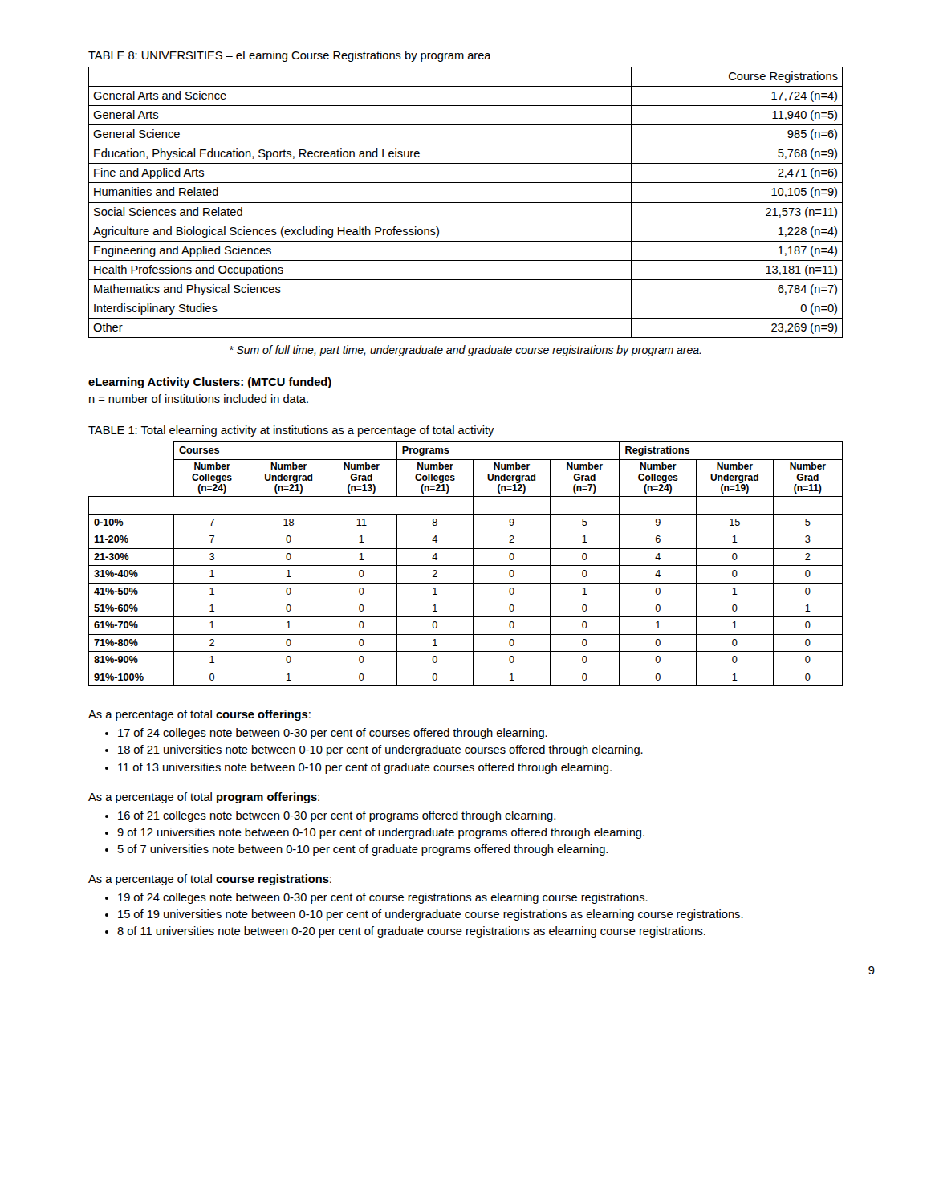TABLE 8: UNIVERSITIES – eLearning Course Registrations by program area
| | Course Registrations |
| General Arts and Science | 17,724 (n=4) |
| General Arts | 11,940 (n=5) |
| General Science | 985 (n=6) |
| Education, Physical Education, Sports, Recreation and Leisure | 5,768 (n=9) |
| Fine and Applied Arts | 2,471 (n=6) |
| Humanities and Related | 10,105 (n=9) |
| Social Sciences and Related | 21,573 (n=11) |
| Agriculture and Biological Sciences (excluding Health Professions) | 1,228 (n=4) |
| Engineering and Applied Sciences | 1,187 (n=4) |
| Health Professions and Occupations | 13,181 (n=11) |
| Mathematics and Physical Sciences | 6,784 (n=7) |
| Interdisciplinary Studies | 0 (n=0) |
| Other | 23,269 (n=9) |
* Sum of full time, part time, undergraduate and graduate course registrations by program area.
eLearning Activity Clusters: (MTCU funded)
n = number of institutions included in data.
TABLE 1: Total elearning activity at institutions as a percentage of total activity
| | Courses | Programs | Registrations |
| --- | --- | --- | --- |
| | Number Colleges (n=24) | Number Undergrad (n=21) | Number Grad (n=13) | Number Colleges (n=21) | Number Undergrad (n=12) | Number Grad (n=7) | Number Colleges (n=24) | Number Undergrad (n=19) | Number Grad (n=11) |
| 0-10% | 7 | 18 | 11 | 8 | 9 | 5 | 9 | 15 | 5 |
| 11-20% | 7 | 0 | 1 | 4 | 2 | 1 | 6 | 1 | 3 |
| 21-30% | 3 | 0 | 1 | 4 | 0 | 0 | 4 | 0 | 2 |
| 31%-40% | 1 | 1 | 0 | 2 | 0 | 0 | 4 | 0 | 0 |
| 41%-50% | 1 | 0 | 0 | 1 | 0 | 1 | 0 | 1 | 0 |
| 51%-60% | 1 | 0 | 0 | 1 | 0 | 0 | 0 | 0 | 1 |
| 61%-70% | 1 | 1 | 0 | 0 | 0 | 0 | 1 | 1 | 0 |
| 71%-80% | 2 | 0 | 0 | 1 | 0 | 0 | 0 | 0 | 0 |
| 81%-90% | 1 | 0 | 0 | 0 | 0 | 0 | 0 | 0 | 0 |
| 91%-100% | 0 | 1 | 0 | 0 | 1 | 0 | 0 | 1 | 0 |
As a percentage of total course offerings:
17 of 24 colleges note between 0-30 per cent of courses offered through elearning.
18 of 21 universities note between 0-10 per cent of undergraduate courses offered through elearning.
11 of 13 universities note between 0-10 per cent of graduate courses offered through elearning.
As a percentage of total program offerings:
16 of 21 colleges note between 0-30 per cent of programs offered through elearning.
9 of 12 universities note between 0-10 per cent of undergraduate programs offered through elearning.
5 of 7 universities note between 0-10 per cent of graduate programs offered through elearning.
As a percentage of total course registrations:
19 of 24 colleges note between 0-30 per cent of course registrations as elearning course registrations.
15 of 19 universities note between 0-10 per cent of undergraduate course registrations as elearning course registrations.
8 of 11 universities note between 0-20 per cent of graduate course registrations as elearning course registrations.
9